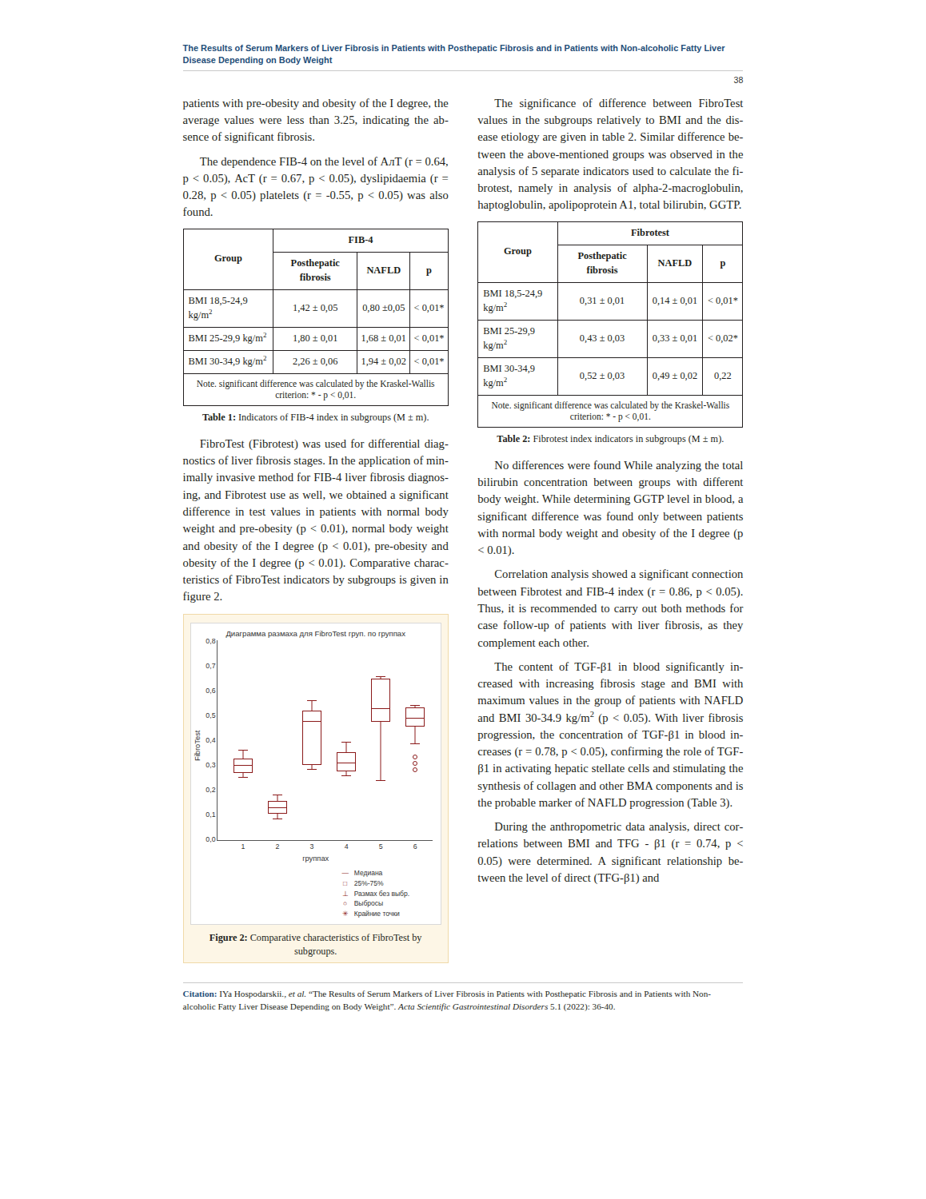The Results of Serum Markers of Liver Fibrosis in Patients with Posthepatic Fibrosis and in Patients with Non-alcoholic Fatty Liver Disease Depending on Body Weight
38
patients with pre-obesity and obesity of the I degree, the average values were less than 3.25, indicating the absence of significant fibrosis.
The dependence FIB-4 on the level of АлТ (r = 0.64, p < 0.05), АсТ (r = 0.67, p < 0.05), dyslipidaemia (r = 0.28, p < 0.05) platelets (r = -0.55, p < 0.05) was also found.
| Group | FIB-4 |
| --- | --- |
| Posthepatic fibrosis | NAFLD | p |
| BMI 18,5-24,9 kg/m 2 | 1,42 ± 0,05 | 0,80 ±0,05 | < 0,01* |
| BMI 25-29,9 kg/m 2 | 1,80 ± 0,01 | 1,68 ± 0,01 | < 0,01* |
| BMI 30-34,9 kg/m 2 | 2,26 ± 0,06 | 1,94 ± 0,02 | < 0,01* |
| Note. significant difference was calculated by the Kraskel-Wallis criterion: * - p < 0,01. |
Table 1: Indicators of FIB-4 index in subgroups (M ± m).
FibroTest (Fibrotest) was used for differential diagnostics of liver fibrosis stages. In the application of minimally invasive method for FIB-4 liver fibrosis diagnosing, and Fibrotest use as well, we obtained a significant difference in test values in patients with normal body weight and pre-obesity (p < 0.01), normal body weight and obesity of the I degree (p < 0.01), pre-obesity and obesity of the I degree (p < 0.01). Comparative characteristics of FibroTest indicators by subgroups is given in figure 2.
Диаграмма размаха для FibroTest груп. по группах
FibroTest 0,0 0,1 0,2 0,3 0,4 0,5 0,6 0,7 0,8
1 2 3 4 5 6
группах
—Медиана
□25%-75%
⊥Размах без выбр.
○Выбросы
✳Крайние точки
Figure 2: Comparative characteristics of FibroTest by subgroups.
The significance of difference between FibroTest values in the subgroups relatively to BMI and the disease etiology are given in table 2. Similar difference between the above-mentioned groups was observed in the analysis of 5 separate indicators used to calculate the fibrotest, namely in analysis of alpha-2-macroglobulin, haptoglobulin, apolipoprotein A1, total bilirubin, GGTP.
| Group | Fibrotest |
| --- | --- |
| Posthepatic fibrosis | NAFLD | p |
| BMI 18,5-24,9 kg/m 2 | 0,31 ± 0,01 | 0,14 ± 0,01 | < 0,01* |
| BMI 25-29,9 kg/m 2 | 0,43 ± 0,03 | 0,33 ± 0,01 | < 0,02* |
| BMI 30-34,9 kg/m 2 | 0,52 ± 0,03 | 0,49 ± 0,02 | 0,22 |
| Note. significant difference was calculated by the Kraskel-Wallis criterion: * - p < 0,01. |
Table 2: Fibrotest index indicators in subgroups (M ± m).
No differences were found While analyzing the total bilirubin concentration between groups with different body weight. While determining GGTP level in blood, a significant difference was found only between patients with normal body weight and obesity of the I degree (p < 0.01).
Correlation analysis showed a significant connection between Fibrotest and FIB-4 index (r = 0.86, p < 0.05). Thus, it is recommended to carry out both methods for case follow-up of patients with liver fibrosis, as they complement each other.
The content of TGF-β1 in blood significantly increased with increasing fibrosis stage and BMI with maximum values in the group of patients with NAFLD and BMI 30-34.9 kg/m2 (p < 0.05). With liver fibrosis progression, the concentration of TGF-β1 in blood increases (r = 0.78, p < 0.05), confirming the role of TGF-β1 in activating hepatic stellate cells and stimulating the synthesis of collagen and other BMA components and is the probable marker of NAFLD progression (Table 3).
During the anthropometric data analysis, direct correlations between BMI and TFG - β1 (r = 0.74, p < 0.05) were determined. A significant relationship between the level of direct (TFG-β1) and
Citation: IYa Hospodarskii., et al. “The Results of Serum Markers of Liver Fibrosis in Patients with Posthepatic Fibrosis and in Patients with Non-alcoholic Fatty Liver Disease Depending on Body Weight”. Acta Scientific Gastrointestinal Disorders 5.1 (2022): 36-40.